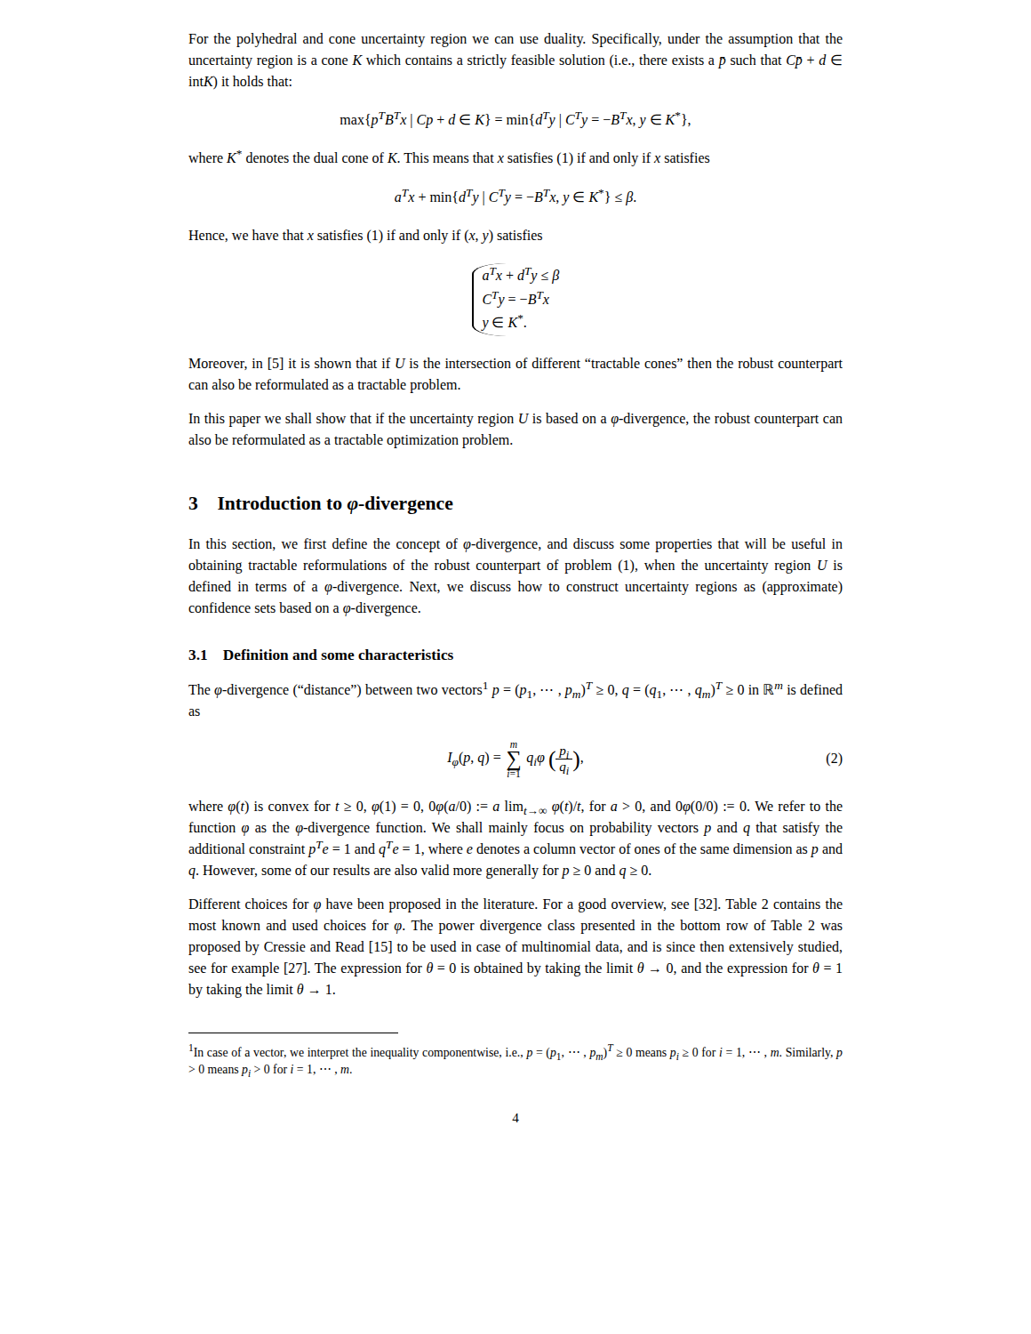For the polyhedral and cone uncertainty region we can use duality. Specifically, under the assumption that the uncertainty region is a cone K which contains a strictly feasible solution (i.e., there exists a p̄ such that Cp̄ + d ∈ intK) it holds that:
max{pTBTx | Cp + d ∈ K} = min{dTy | CTy = −BTx, y ∈ K*},
where K* denotes the dual cone of K. This means that x satisfies (1) if and only if x satisfies
aTx + min{dTy | CTy = −BTx, y ∈ K*} ≤ β.
Hence, we have that x satisfies (1) if and only if (x, y) satisfies
aTx + dTy ≤ β
CTy = −BTx
y ∈ K*.
Moreover, in [5] it is shown that if U is the intersection of different “tractable cones” then the robust counterpart can also be reformulated as a tractable problem.
In this paper we shall show that if the uncertainty region U is based on a φ-divergence, the robust counterpart can also be reformulated as a tractable optimization problem.
3 Introduction to φ-divergence
In this section, we first define the concept of φ-divergence, and discuss some properties that will be useful in obtaining tractable reformulations of the robust counterpart of problem (1), when the uncertainty region U is defined in terms of a φ-divergence. Next, we discuss how to construct uncertainty regions as (approximate) confidence sets based on a φ-divergence.
3.1 Definition and some characteristics
The φ-divergence (“distance”) between two vectors1 p = (p1, ⋯ , pm)T ≥ 0, q = (q1, ⋯ , qm)T ≥ 0 in ℝm is defined as
Iφ(p, q) = m∑i=1 qiφ (pi qi), (2)
where φ(t) is convex for t ≥ 0, φ(1) = 0, 0φ(a/0) := a limt→∞ φ(t)/t, for a > 0, and 0φ(0/0) := 0. We refer to the function φ as the φ-divergence function. We shall mainly focus on probability vectors p and q that satisfy the additional constraint pTe = 1 and qTe = 1, where e denotes a column vector of ones of the same dimension as p and q. However, some of our results are also valid more generally for p ≥ 0 and q ≥ 0.
Different choices for φ have been proposed in the literature. For a good overview, see [32]. Table 2 contains the most known and used choices for φ. The power divergence class presented in the bottom row of Table 2 was proposed by Cressie and Read [15] to be used in case of multinomial data, and is since then extensively studied, see for example [27]. The expression for θ = 0 is obtained by taking the limit θ → 0, and the expression for θ = 1 by taking the limit θ → 1.
1In case of a vector, we interpret the inequality componentwise, i.e., p = (p1, ⋯ , pm)T ≥ 0 means pi ≥ 0 for i = 1, ⋯ , m. Similarly, p > 0 means pi > 0 for i = 1, ⋯ , m.
4